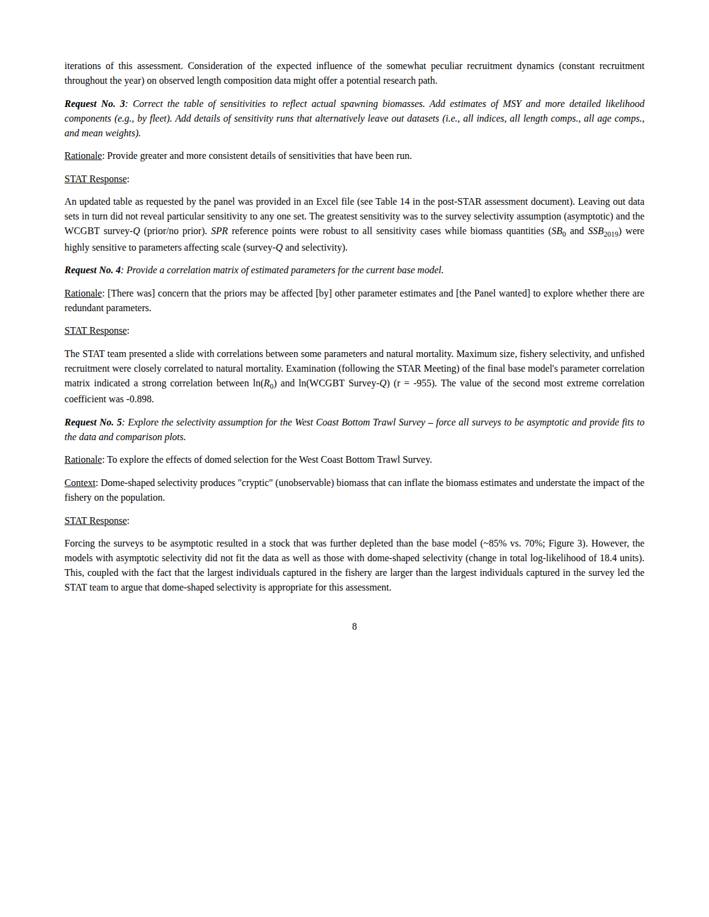iterations of this assessment. Consideration of the expected influence of the somewhat peculiar recruitment dynamics (constant recruitment throughout the year) on observed length composition data might offer a potential research path.
Request No. 3: Correct the table of sensitivities to reflect actual spawning biomasses. Add estimates of MSY and more detailed likelihood components (e.g., by fleet). Add details of sensitivity runs that alternatively leave out datasets (i.e., all indices, all length comps., all age comps., and mean weights).
Rationale: Provide greater and more consistent details of sensitivities that have been run.
STAT Response:
An updated table as requested by the panel was provided in an Excel file (see Table 14 in the post-STAR assessment document). Leaving out data sets in turn did not reveal particular sensitivity to any one set. The greatest sensitivity was to the survey selectivity assumption (asymptotic) and the WCGBT survey-Q (prior/no prior). SPR reference points were robust to all sensitivity cases while biomass quantities (SB0 and SSB2019) were highly sensitive to parameters affecting scale (survey-Q and selectivity).
Request No. 4: Provide a correlation matrix of estimated parameters for the current base model.
Rationale: [There was] concern that the priors may be affected [by] other parameter estimates and [the Panel wanted] to explore whether there are redundant parameters.
STAT Response:
The STAT team presented a slide with correlations between some parameters and natural mortality. Maximum size, fishery selectivity, and unfished recruitment were closely correlated to natural mortality. Examination (following the STAR Meeting) of the final base model's parameter correlation matrix indicated a strong correlation between ln(R0) and ln(WCGBT Survey-Q) (r = -955). The value of the second most extreme correlation coefficient was -0.898.
Request No. 5: Explore the selectivity assumption for the West Coast Bottom Trawl Survey – force all surveys to be asymptotic and provide fits to the data and comparison plots.
Rationale: To explore the effects of domed selection for the West Coast Bottom Trawl Survey.
Context: Dome-shaped selectivity produces "cryptic" (unobservable) biomass that can inflate the biomass estimates and understate the impact of the fishery on the population.
STAT Response:
Forcing the surveys to be asymptotic resulted in a stock that was further depleted than the base model (~85% vs. 70%; Figure 3). However, the models with asymptotic selectivity did not fit the data as well as those with dome-shaped selectivity (change in total log-likelihood of 18.4 units). This, coupled with the fact that the largest individuals captured in the fishery are larger than the largest individuals captured in the survey led the STAT team to argue that dome-shaped selectivity is appropriate for this assessment.
8